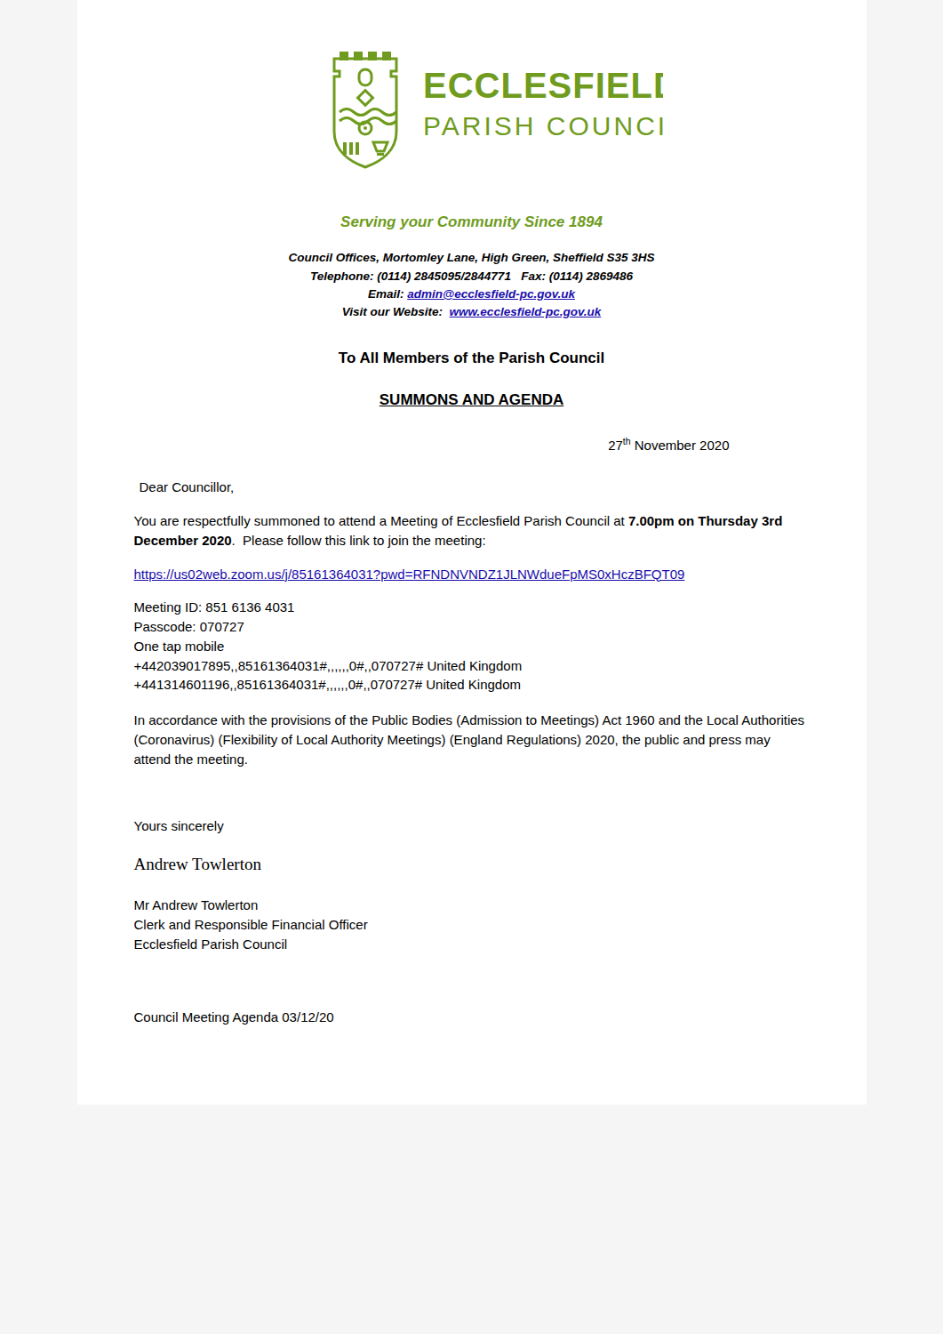ECCLESFIELD PARISH COUNCIL
Serving your Community Since 1894
Council Offices, Mortomley Lane, High Green, Sheffield S35 3HS
Telephone: (0114) 2845095/2844771 Fax: (0114) 2869486
Email: admin@ecclesfield-pc.gov.uk
Visit our Website: www.ecclesfield-pc.gov.uk
To All Members of the Parish Council
SUMMONS AND AGENDA
27th November 2020
Dear Councillor,
You are respectfully summoned to attend a Meeting of Ecclesfield Parish Council at 7.00pm on Thursday 3rd December 2020. Please follow this link to join the meeting:
https://us02web.zoom.us/j/85161364031?pwd=RFNDNVNDZ1JLNWdueFpMS0xHczBFQT09
Meeting ID: 851 6136 4031
Passcode: 070727
One tap mobile
+442039017895,,85161364031#,,,,,,0#,,070727# United Kingdom
+441314601196,,85161364031#,,,,,,0#,,070727# United Kingdom
In accordance with the provisions of the Public Bodies (Admission to Meetings) Act 1960 and the Local Authorities (Coronavirus) (Flexibility of Local Authority Meetings) (England Regulations) 2020, the public and press may attend the meeting.
Yours sincerely
Andrew Towlerton
Mr Andrew Towlerton
Clerk and Responsible Financial Officer
Ecclesfield Parish Council
Council Meeting Agenda 03/12/20